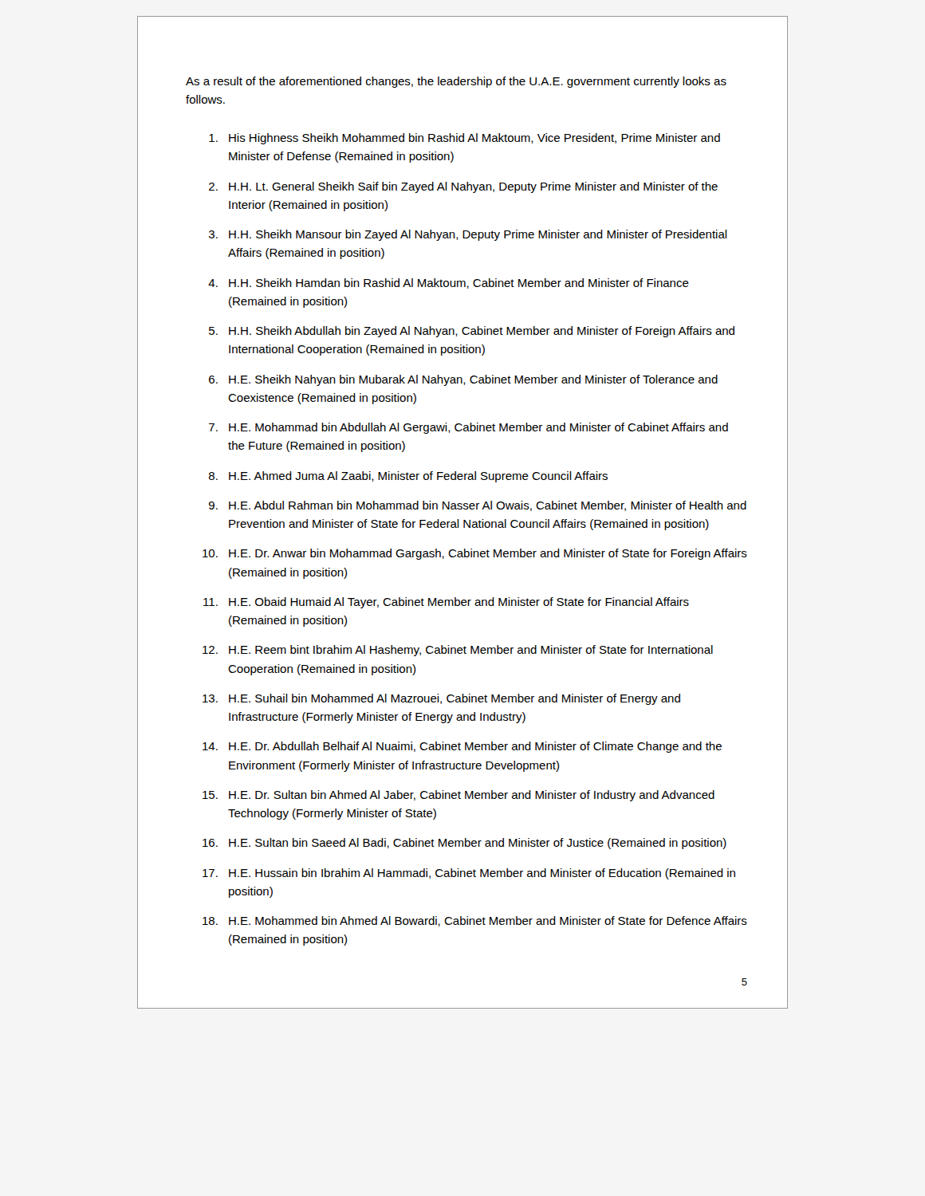As a result of the aforementioned changes, the leadership of the U.A.E. government currently looks as follows.
His Highness Sheikh Mohammed bin Rashid Al Maktoum, Vice President, Prime Minister and Minister of Defense (Remained in position)
H.H. Lt. General Sheikh Saif bin Zayed Al Nahyan, Deputy Prime Minister and Minister of the Interior (Remained in position)
H.H. Sheikh Mansour bin Zayed Al Nahyan, Deputy Prime Minister and Minister of Presidential Affairs (Remained in position)
H.H. Sheikh Hamdan bin Rashid Al Maktoum, Cabinet Member and Minister of Finance (Remained in position)
H.H. Sheikh Abdullah bin Zayed Al Nahyan, Cabinet Member and Minister of Foreign Affairs and International Cooperation (Remained in position)
H.E. Sheikh Nahyan bin Mubarak Al Nahyan, Cabinet Member and Minister of Tolerance and Coexistence (Remained in position)
H.E. Mohammad bin Abdullah Al Gergawi, Cabinet Member and Minister of Cabinet Affairs and the Future (Remained in position)
H.E. Ahmed Juma Al Zaabi, Minister of Federal Supreme Council Affairs
H.E. Abdul Rahman bin Mohammad bin Nasser Al Owais, Cabinet Member, Minister of Health and Prevention and Minister of State for Federal National Council Affairs (Remained in position)
H.E. Dr. Anwar bin Mohammad Gargash, Cabinet Member and Minister of State for Foreign Affairs (Remained in position)
H.E. Obaid Humaid Al Tayer, Cabinet Member and Minister of State for Financial Affairs (Remained in position)
H.E. Reem bint Ibrahim Al Hashemy, Cabinet Member and Minister of State for International Cooperation (Remained in position)
H.E. Suhail bin Mohammed Al Mazrouei, Cabinet Member and Minister of Energy and Infrastructure (Formerly Minister of Energy and Industry)
H.E. Dr. Abdullah Belhaif Al Nuaimi, Cabinet Member and Minister of Climate Change and the Environment (Formerly Minister of Infrastructure Development)
H.E. Dr. Sultan bin Ahmed Al Jaber, Cabinet Member and Minister of Industry and Advanced Technology (Formerly Minister of State)
H.E. Sultan bin Saeed Al Badi, Cabinet Member and Minister of Justice (Remained in position)
H.E. Hussain bin Ibrahim Al Hammadi, Cabinet Member and Minister of Education (Remained in position)
H.E. Mohammed bin Ahmed Al Bowardi, Cabinet Member and Minister of State for Defence Affairs (Remained in position)
5